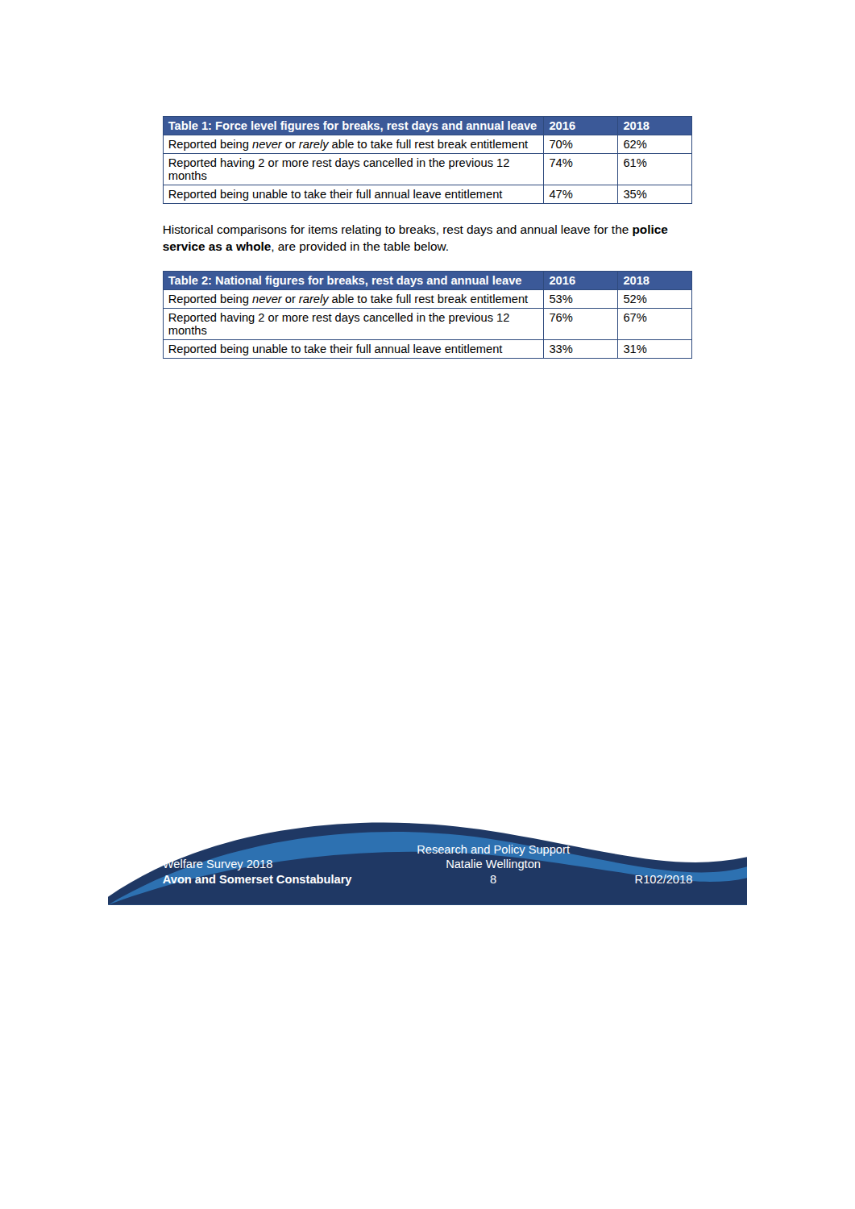| Table 1: Force level figures for breaks, rest days and annual leave | 2016 | 2018 |
| --- | --- | --- |
| Reported being never or rarely able to take full rest break entitlement | 70% | 62% |
| Reported having 2 or more rest days cancelled in the previous 12 months | 74% | 61% |
| Reported being unable to take their full annual leave entitlement | 47% | 35% |
Historical comparisons for items relating to breaks, rest days and annual leave for the police service as a whole, are provided in the table below.
| Table 2: National figures for breaks, rest days and annual leave | 2016 | 2018 |
| --- | --- | --- |
| Reported being never or rarely able to take full rest break entitlement | 53% | 52% |
| Reported having 2 or more rest days cancelled in the previous 12 months | 76% | 67% |
| Reported being unable to take their full annual leave entitlement | 33% | 31% |
Welfare Survey 2018
Avon and Somerset Constabulary
Research and Policy Support
Natalie Wellington
8
R102/2018